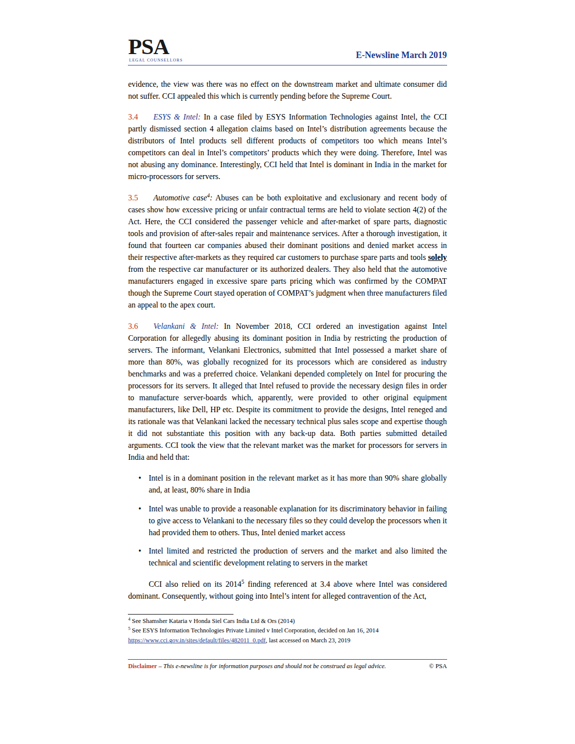PSA Legal Counsellors
E-Newsline March 2019
evidence, the view was there was no effect on the downstream market and ultimate consumer did not suffer. CCI appealed this which is currently pending before the Supreme Court.
3.4 ESYS & Intel: In a case filed by ESYS Information Technologies against Intel, the CCI partly dismissed section 4 allegation claims based on Intel’s distribution agreements because the distributors of Intel products sell different products of competitors too which means Intel’s competitors can deal in Intel’s competitors’ products which they were doing. Therefore, Intel was not abusing any dominance. Interestingly, CCI held that Intel is dominant in India in the market for micro-processors for servers.
3.5 Automotive case4: Abuses can be both exploitative and exclusionary and recent body of cases show how excessive pricing or unfair contractual terms are held to violate section 4(2) of the Act. Here, the CCI considered the passenger vehicle and after-market of spare parts, diagnostic tools and provision of after-sales repair and maintenance services. After a thorough investigation, it found that fourteen car companies abused their dominant positions and denied market access in their respective after-markets as they required car customers to purchase spare parts and tools solely from the respective car manufacturer or its authorized dealers. They also held that the automotive manufacturers engaged in excessive spare parts pricing which was confirmed by the COMPAT though the Supreme Court stayed operation of COMPAT’s judgment when three manufacturers filed an appeal to the apex court.
3.6 Velankani & Intel: In November 2018, CCI ordered an investigation against Intel Corporation for allegedly abusing its dominant position in India by restricting the production of servers. The informant, Velankani Electronics, submitted that Intel possessed a market share of more than 80%, was globally recognized for its processors which are considered as industry benchmarks and was a preferred choice. Velankani depended completely on Intel for procuring the processors for its servers. It alleged that Intel refused to provide the necessary design files in order to manufacture server-boards which, apparently, were provided to other original equipment manufacturers, like Dell, HP etc. Despite its commitment to provide the designs, Intel reneged and its rationale was that Velankani lacked the necessary technical plus sales scope and expertise though it did not substantiate this position with any back-up data. Both parties submitted detailed arguments. CCI took the view that the relevant market was the market for processors for servers in India and held that:
Intel is in a dominant position in the relevant market as it has more than 90% share globally and, at least, 80% share in India
Intel was unable to provide a reasonable explanation for its discriminatory behavior in failing to give access to Velankani to the necessary files so they could develop the processors when it had provided them to others. Thus, Intel denied market access
Intel limited and restricted the production of servers and the market and also limited the technical and scientific development relating to servers in the market
CCI also relied on its 20145 finding referenced at 3.4 above where Intel was considered dominant. Consequently, without going into Intel’s intent for alleged contravention of the Act,
4 See Shamsher Kataria v Honda Siel Cars India Ltd & Ors (2014)
5 See ESYS Information Technologies Private Limited v Intel Corporation, decided on Jan 16, 2014
https://www.cci.gov.in/sites/default/files/482011_0.pdf, last accessed on March 23, 2019
Disclaimer – This e-newsline is for information purposes and should not be construed as legal advice.
© PSA